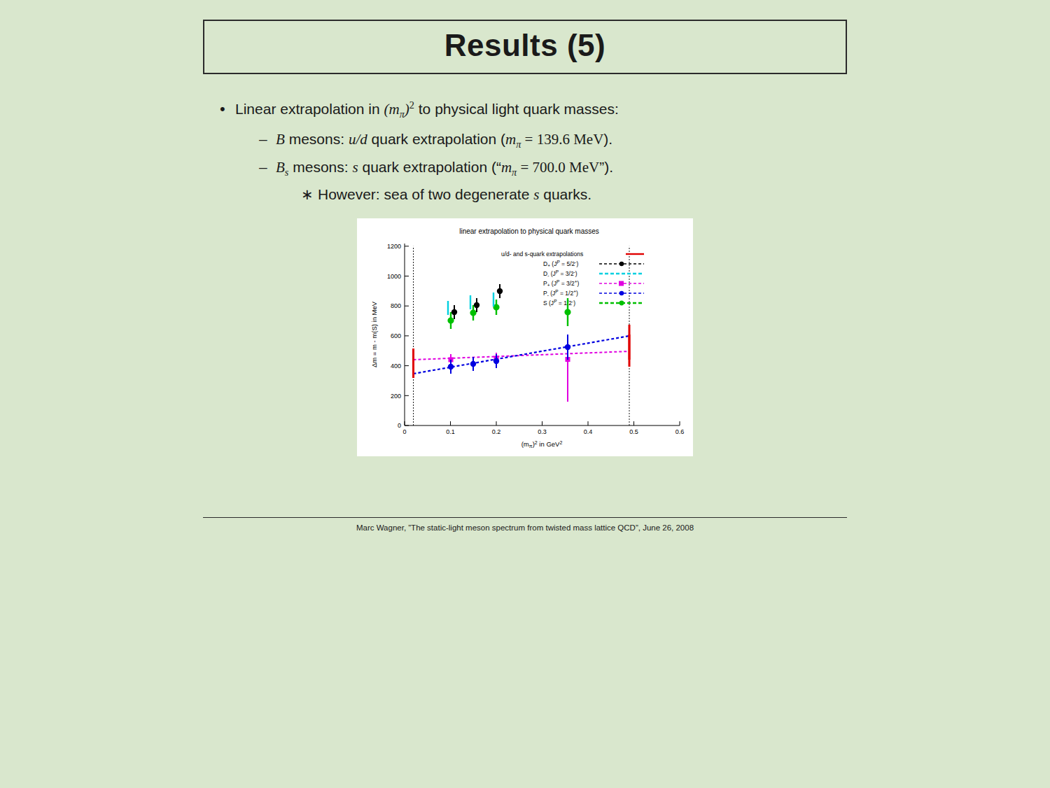Results (5)
Linear extrapolation in (mπ)2 to physical light quark masses:
B mesons: u/d quark extrapolation (mπ = 139.6 MeV).
Bs mesons: s quark extrapolation (“mπ = 700.0 MeV”).
However: sea of two degenerate s quarks.
linear extrapolation to physical quark masses 0 200 400 600 800 1000 1200 0 0.1 0.2 0.3 0.4 0.5 0.6 (mπ)2 in GeV2 Δm = m - m(S) in MeV u/d- and s-quark extrapolations D+ (JP = 5/2-) D- (JP = 3/2-) P+ (JP = 3/2+) P- (JP = 1/2+) S (JP = 1/2-)
Marc Wagner, ”The static-light meson spectrum from twisted mass lattice QCD”, June 26, 2008